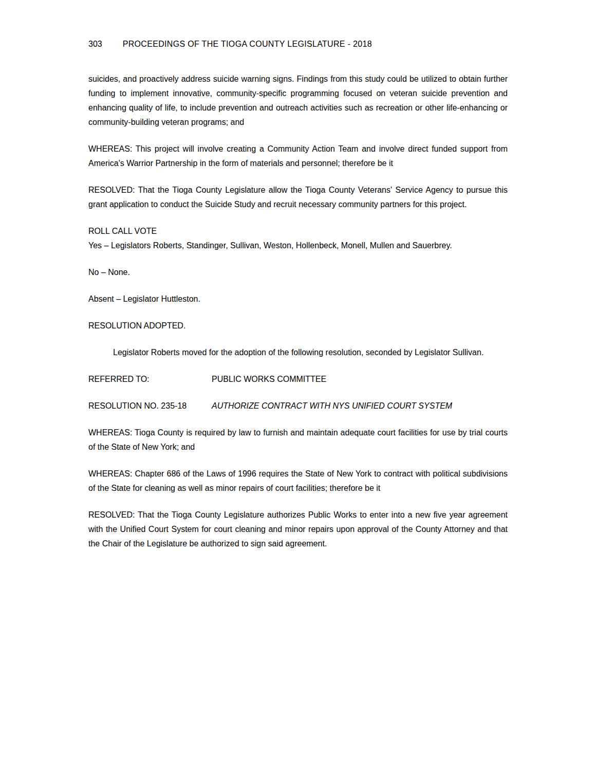303
PROCEEDINGS OF THE TIOGA COUNTY LEGISLATURE - 2018
suicides, and proactively address suicide warning signs. Findings from this study could be utilized to obtain further funding to implement innovative, community-specific programming focused on veteran suicide prevention and enhancing quality of life, to include prevention and outreach activities such as recreation or other life-enhancing or community-building veteran programs; and
WHEREAS: This project will involve creating a Community Action Team and involve direct funded support from America's Warrior Partnership in the form of materials and personnel; therefore be it
RESOLVED: That the Tioga County Legislature allow the Tioga County Veterans' Service Agency to pursue this grant application to conduct the Suicide Study and recruit necessary community partners for this project.
ROLL CALL VOTE
Yes – Legislators Roberts, Standinger, Sullivan, Weston, Hollenbeck, Monell, Mullen and Sauerbrey.
No – None.
Absent – Legislator Huttleston.
RESOLUTION ADOPTED.
Legislator Roberts moved for the adoption of the following resolution, seconded by Legislator Sullivan.
REFERRED TO: PUBLIC WORKS COMMITTEE
RESOLUTION NO. 235-18 AUTHORIZE CONTRACT WITH NYS UNIFIED COURT SYSTEM
WHEREAS: Tioga County is required by law to furnish and maintain adequate court facilities for use by trial courts of the State of New York; and
WHEREAS: Chapter 686 of the Laws of 1996 requires the State of New York to contract with political subdivisions of the State for cleaning as well as minor repairs of court facilities; therefore be it
RESOLVED: That the Tioga County Legislature authorizes Public Works to enter into a new five year agreement with the Unified Court System for court cleaning and minor repairs upon approval of the County Attorney and that the Chair of the Legislature be authorized to sign said agreement.